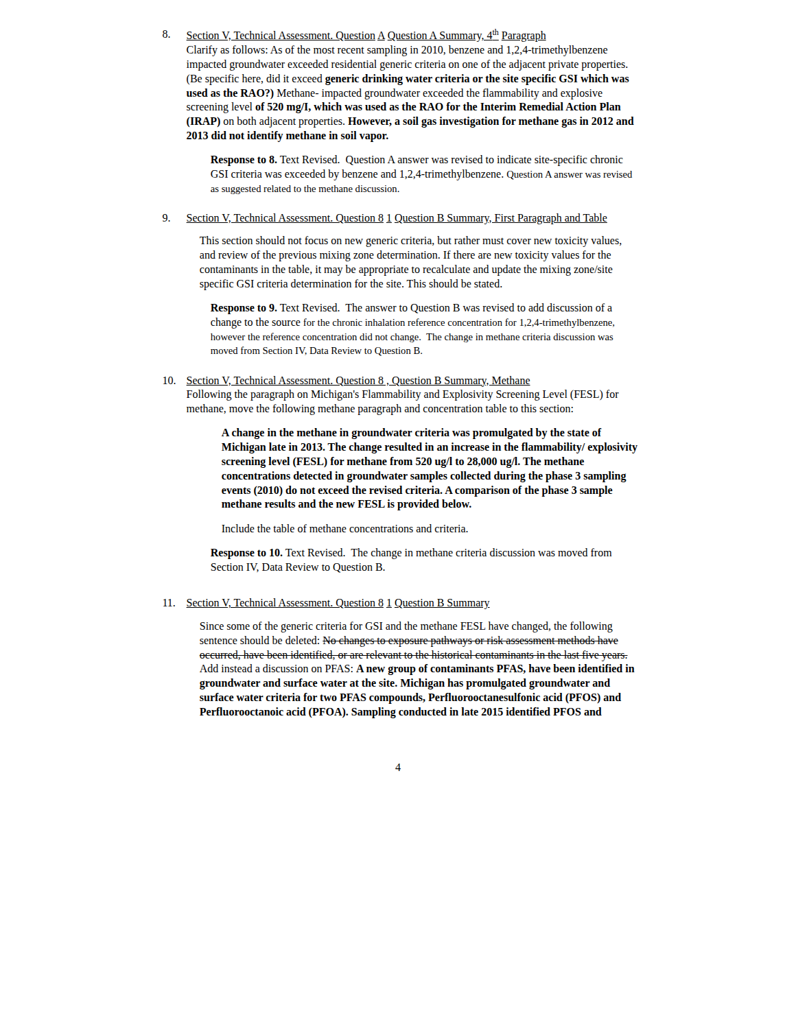Section V, Technical Assessment. Question A Question A Summary, 4th Paragraph
Clarify as follows: As of the most recent sampling in 2010, benzene and 1,2,4-trimethylbenzene impacted groundwater exceeded residential generic criteria on one of the adjacent private properties. (Be specific here, did it exceed generic drinking water criteria or the site specific GSI which was used as the RAO?) Methane- impacted groundwater exceeded the flammability and explosive screening level of 520 mg/I, which was used as the RAO for the Interim Remedial Action Plan (IRAP) on both adjacent properties. However, a soil gas investigation for methane gas in 2012 and 2013 did not identify methane in soil vapor.
Response to 8. Text Revised. Question A answer was revised to indicate site-specific chronic GSI criteria was exceeded by benzene and 1,2,4-trimethylbenzene. Question A answer was revised as suggested related to the methane discussion.
Section V, Technical Assessment. Question 8 1 Question B Summary, First Paragraph and Table
This section should not focus on new generic criteria, but rather must cover new toxicity values, and review of the previous mixing zone determination. If there are new toxicity values for the contaminants in the table, it may be appropriate to recalculate and update the mixing zone/site specific GSI criteria determination for the site. This should be stated.
Response to 9. Text Revised. The answer to Question B was revised to add discussion of a change to the source for the chronic inhalation reference concentration for 1,2,4-trimethylbenzene, however the reference concentration did not change. The change in methane criteria discussion was moved from Section IV, Data Review to Question B.
Section V, Technical Assessment. Question 8 , Question B Summary, Methane
Following the paragraph on Michigan's Flammability and Explosivity Screening Level (FESL) for methane, move the following methane paragraph and concentration table to this section:
A change in the methane in groundwater criteria was promulgated by the state of Michigan late in 2013. The change resulted in an increase in the flammability/ explosivity screening level (FESL) for methane from 520 ug/l to 28,000 ug/l. The methane concentrations detected in groundwater samples collected during the phase 3 sampling events (2010) do not exceed the revised criteria. A comparison of the phase 3 sample methane results and the new FESL is provided below.
Include the table of methane concentrations and criteria.
Response to 10. Text Revised. The change in methane criteria discussion was moved from Section IV, Data Review to Question B.
Section V, Technical Assessment. Question 8 1 Question B Summary
Since some of the generic criteria for GSI and the methane FESL have changed, the following sentence should be deleted: No changes to exposure pathways or risk assessment methods have occurred, have been identified, or are relevant to the historical contaminants in the last five years. Add instead a discussion on PFAS: A new group of contaminants PFAS, have been identified in groundwater and surface water at the site. Michigan has promulgated groundwater and surface water criteria for two PFAS compounds, Perfluorooctanesulfonic acid (PFOS) and Perfluorooctanoic acid (PFOA). Sampling conducted in late 2015 identified PFOS and
4